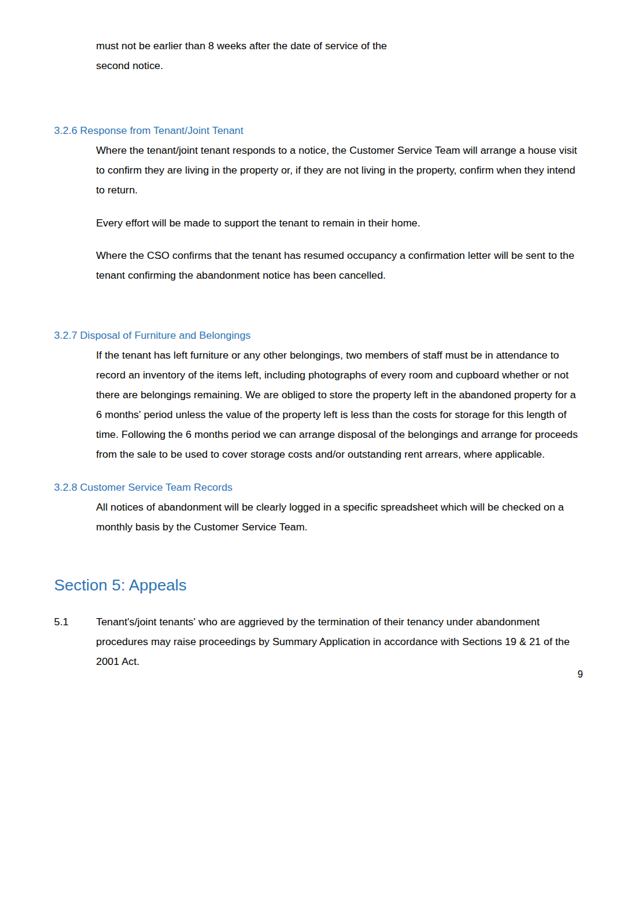must not be earlier than 8 weeks after the date of service of the
second notice.
3.2.6 Response from Tenant/Joint Tenant
Where the tenant/joint tenant responds to a notice, the Customer Service Team will arrange a house visit to confirm they are living in the property or, if they are not living in the property, confirm when they intend to return.
Every effort will be made to support the tenant to remain in their home.
Where the CSO confirms that the tenant has resumed occupancy a confirmation letter will be sent to the tenant confirming the abandonment notice has been cancelled.
3.2.7 Disposal of Furniture and Belongings
If the tenant has left furniture or any other belongings, two members of staff must be in attendance to record an inventory of the items left, including photographs of every room and cupboard whether or not there are belongings remaining. We are obliged to store the property left in the abandoned property for a 6 months' period unless the value of the property left is less than the costs for storage for this length of time. Following the 6 months period we can arrange disposal of the belongings and arrange for proceeds from the sale to be used to cover storage costs and/or outstanding rent arrears, where applicable.
3.2.8 Customer Service Team Records
All notices of abandonment will be clearly logged in a specific spreadsheet which will be checked on a monthly basis by the Customer Service Team.
Section 5: Appeals
5.1
Tenant's/joint tenants' who are aggrieved by the termination of their tenancy under abandonment procedures may raise proceedings by Summary Application in accordance with Sections 19 & 21 of the 2001 Act.
9